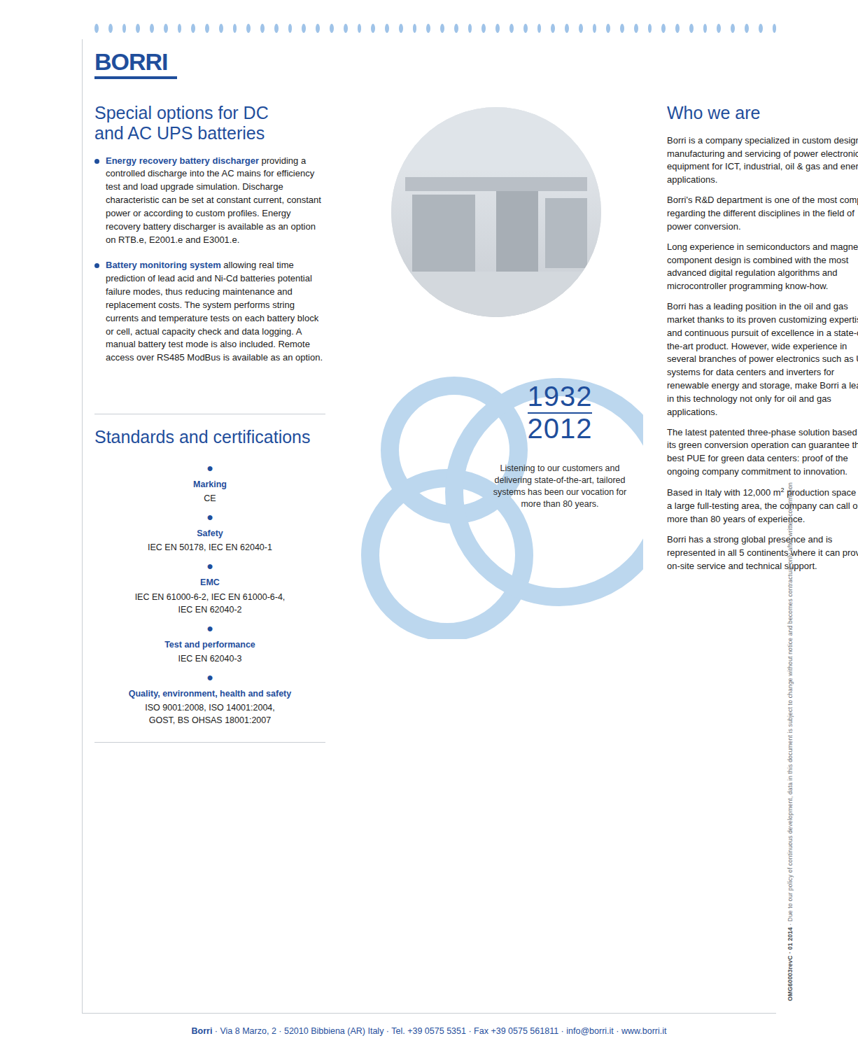BORRI
Special options for DC
and AC UPS batteries
Energy recovery battery discharger providing a controlled discharge into the AC mains for efficiency test and load upgrade simulation. Discharge characteristic can be set at constant current, constant power or according to custom profiles. Energy recovery battery discharger is available as an option on RTB.e, E2001.e and E3001.e.
Battery monitoring system allowing real time prediction of lead acid and Ni-Cd batteries potential failure modes, thus reducing maintenance and replacement costs. The system performs string currents and temperature tests on each battery block or cell, actual capacity check and data logging. A manual battery test mode is also included. Remote access over RS485 ModBus is available as an option.
Standards and certifications
●
Marking
CE
●
Safety
IEC EN 50178, IEC EN 62040-1
●
EMC
IEC EN 61000-6-2, IEC EN 61000-6-4,
IEC EN 62040-2
●
Test and performance
IEC EN 62040-3
●
Quality, environment, health and safety
ISO 9001:2008, ISO 14001:2004,
GOST, BS OHSAS 18001:2007
1932
2012
Listening to our customers and delivering state-of-the-art, tailored systems has been our vocation for more than 80 years.
Who we are
Borri is a company specialized in custom design, manufacturing and servicing of power electronics equipment for ICT, industrial, oil & gas and energy applications.
Borri's R&D department is one of the most complete regarding the different disciplines in the field of power conversion.
Long experience in semiconductors and magnetic component design is combined with the most advanced digital regulation algorithms and microcontroller programming know-how.
Borri has a leading position in the oil and gas market thanks to its proven customizing expertise and continuous pursuit of excellence in a state-of-the-art product. However, wide experience in several branches of power electronics such as UPS systems for data centers and inverters for renewable energy and storage, make Borri a leader in this technology not only for oil and gas applications.
The latest patented three-phase solution based on its green conversion operation can guarantee the best PUE for green data centers: proof of the ongoing company commitment to innovation.
Based in Italy with 12,000 m2 production space and a large full-testing area, the company can call on more than 80 years of experience.
Borri has a strong global presence and is represented in all 5 continents where it can provide on-site service and technical support.
OMG60003revC · 01 2014 · Due to our policy of continuous development, data in this document is subject to change without notice and becomes contractual only after written confirmation
Borri · Via 8 Marzo, 2 · 52010 Bibbiena (AR) Italy · Tel. +39 0575 5351 · Fax +39 0575 561811 · info@borri.it · www.borri.it